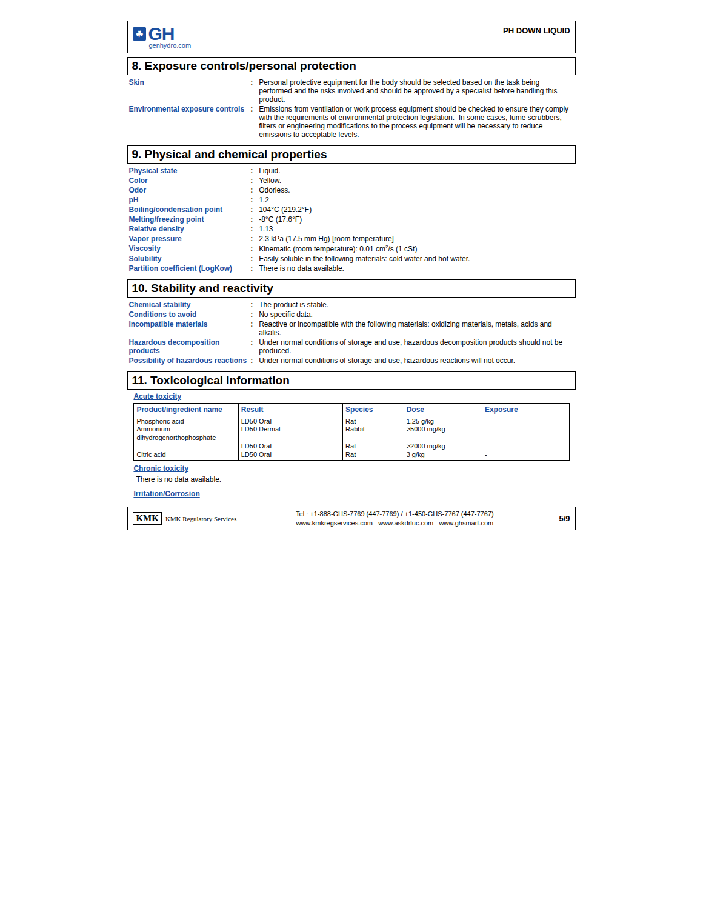☘
GH
genhydro.com
PH DOWN LIQUID
8. Exposure controls/personal protection
| Skin | : | Personal protective equipment for the body should be selected based on the task being performed and the risks involved and should be approved by a specialist before handling this product. |
| Environmental exposure controls | : | Emissions from ventilation or work process equipment should be checked to ensure they comply with the requirements of environmental protection legislation. In some cases, fume scrubbers, filters or engineering modifications to the process equipment will be necessary to reduce emissions to acceptable levels. |
9. Physical and chemical properties
| Physical state | : | Liquid. |
| Color | : | Yellow. |
| Odor | : | Odorless. |
| pH | : | 1.2 |
| Boiling/condensation point | : | 104°C (219.2°F) |
| Melting/freezing point | : | -8°C (17.6°F) |
| Relative density | : | 1.13 |
| Vapor pressure | : | 2.3 kPa (17.5 mm Hg) [room temperature] |
| Viscosity | : | Kinematic (room temperature): 0.01 cm 2 /s (1 cSt) |
| Solubility | : | Easily soluble in the following materials: cold water and hot water. |
| Partition coefficient (LogKow) | : | There is no data available. |
10. Stability and reactivity
| Chemical stability | : | The product is stable. |
| Conditions to avoid | : | No specific data. |
| Incompatible materials | : | Reactive or incompatible with the following materials: oxidizing materials, metals, acids and alkalis. |
| Hazardous decomposition products | : | Under normal conditions of storage and use, hazardous decomposition products should not be produced. |
| Possibility of hazardous reactions | : | Under normal conditions of storage and use, hazardous reactions will not occur. |
11. Toxicological information
Acute toxicity
| Product/ingredient name | Result | Species | Dose | Exposure |
| --- | --- | --- | --- | --- |
| Phosphoric acid Ammonium dihydrogenorthophosphate Citric acid | LD50 Oral LD50 Dermal LD50 Oral LD50 Oral | Rat Rabbit Rat Rat | 1.25 g/kg >5000 mg/kg >2000 mg/kg 3 g/kg | - - - - |
Chronic toxicity
There is no data available.
Irritation/Corrosion
KMK
KMK Regulatory Services
Tel : +1-888-GHS-7769 (447-7769) / +1-450-GHS-7767 (447-7767)
www.kmkregservices.com www.askdrluc.com www.ghsmart.com
5/9